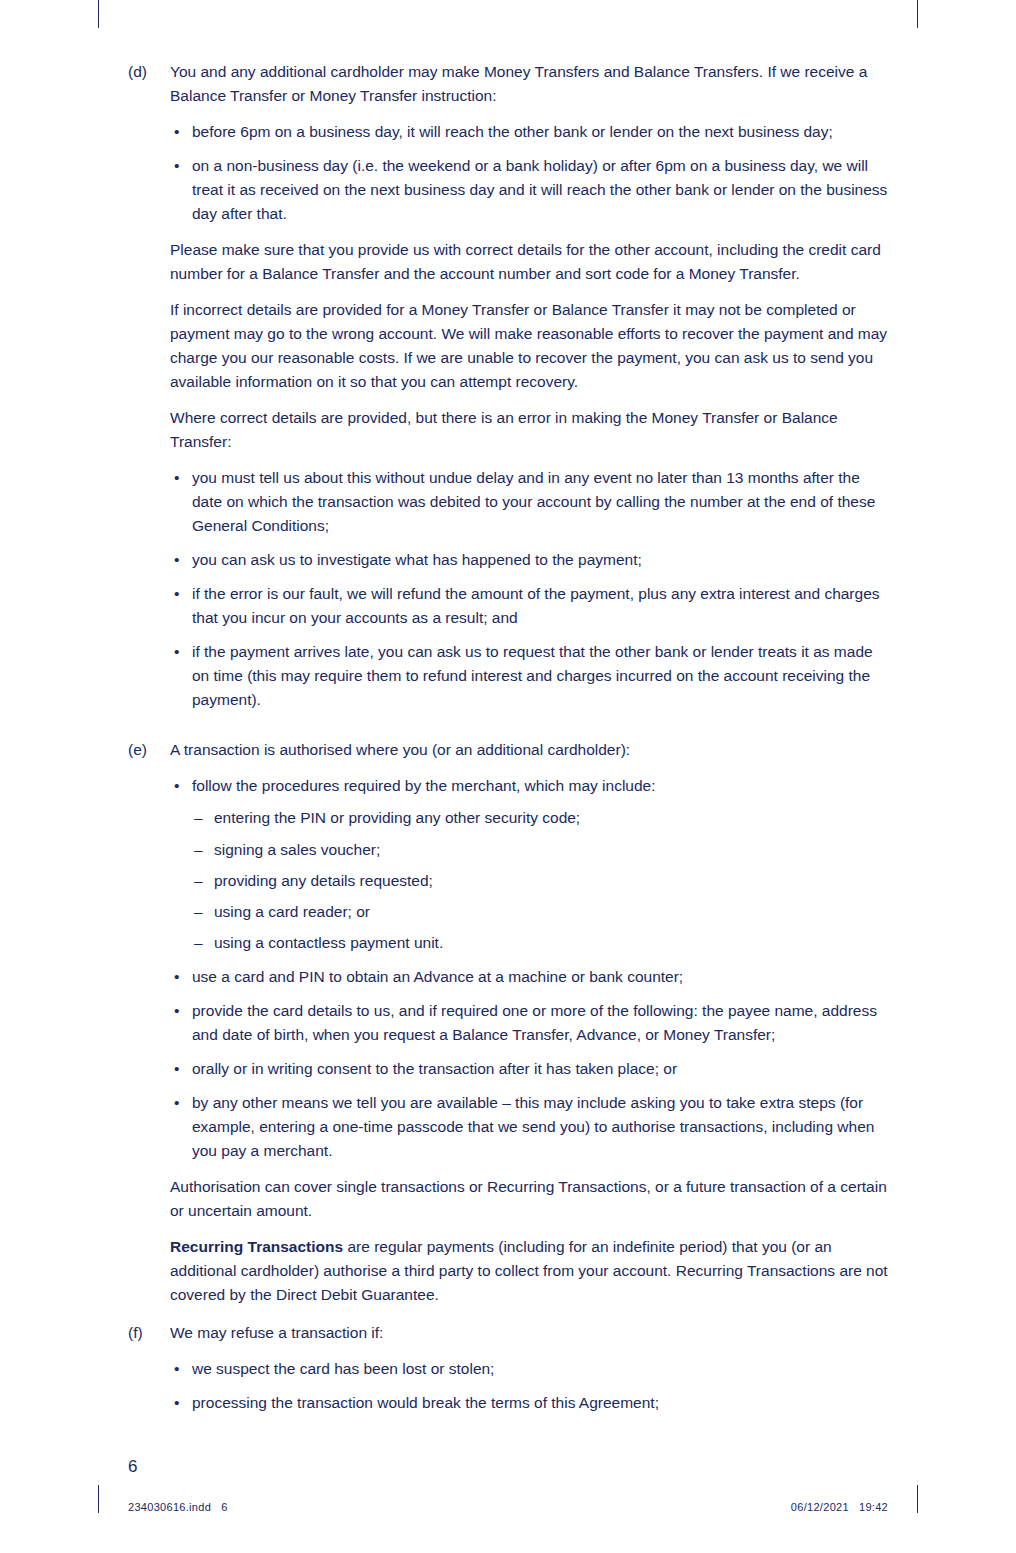(d)
You and any additional cardholder may make Money Transfers and Balance Transfers. If we receive a Balance Transfer or Money Transfer instruction:
before 6pm on a business day, it will reach the other bank or lender on the next business day;
on a non-business day (i.e. the weekend or a bank holiday) or after 6pm on a business day, we will treat it as received on the next business day and it will reach the other bank or lender on the business day after that.
Please make sure that you provide us with correct details for the other account, including the credit card number for a Balance Transfer and the account number and sort code for a Money Transfer.
If incorrect details are provided for a Money Transfer or Balance Transfer it may not be completed or payment may go to the wrong account. We will make reasonable efforts to recover the payment and may charge you our reasonable costs. If we are unable to recover the payment, you can ask us to send you available information on it so that you can attempt recovery.
Where correct details are provided, but there is an error in making the Money Transfer or Balance Transfer:
you must tell us about this without undue delay and in any event no later than 13 months after the date on which the transaction was debited to your account by calling the number at the end of these General Conditions;
you can ask us to investigate what has happened to the payment;
if the error is our fault, we will refund the amount of the payment, plus any extra interest and charges that you incur on your accounts as a result; and
if the payment arrives late, you can ask us to request that the other bank or lender treats it as made on time (this may require them to refund interest and charges incurred on the account receiving the payment).
(e)
A transaction is authorised where you (or an additional cardholder):
follow the procedures required by the merchant, which may include:
entering the PIN or providing any other security code;
signing a sales voucher;
providing any details requested;
using a card reader; or
using a contactless payment unit.
use a card and PIN to obtain an Advance at a machine or bank counter;
provide the card details to us, and if required one or more of the following: the payee name, address and date of birth, when you request a Balance Transfer, Advance, or Money Transfer;
orally or in writing consent to the transaction after it has taken place; or
by any other means we tell you are available – this may include asking you to take extra steps (for example, entering a one-time passcode that we send you) to authorise transactions, including when you pay a merchant.
Authorisation can cover single transactions or Recurring Transactions, or a future transaction of a certain or uncertain amount.
Recurring Transactions are regular payments (including for an indefinite period) that you (or an additional cardholder) authorise a third party to collect from your account. Recurring Transactions are not covered by the Direct Debit Guarantee.
(f)
We may refuse a transaction if:
we suspect the card has been lost or stolen;
processing the transaction would break the terms of this Agreement;
6
234030616.indd 6
06/12/2021 19:42